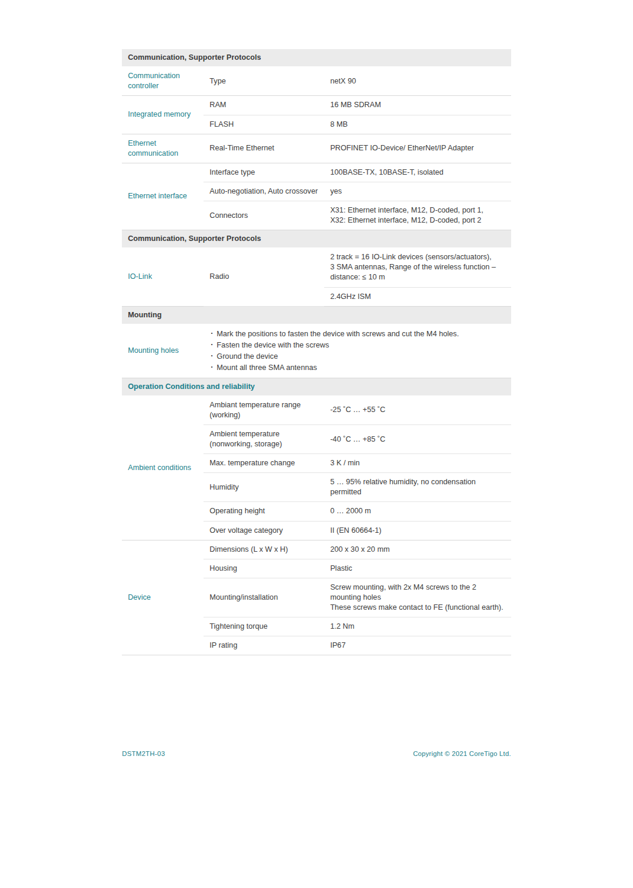| Communication, Supporter Protocols |
| Communication controller | Type | netX 90 |
| Integrated memory | RAM | 16 MB SDRAM |
| FLASH | 8 MB |
| Ethernet communication | Real-Time Ethernet | PROFINET IO-Device/ EtherNet/IP Adapter |
| Ethernet interface | Interface type | 100BASE-TX, 10BASE-T, isolated |
| Auto-negotiation, Auto crossover | yes |
| Connectors | X31: Ethernet interface, M12, D-coded, port 1, X32: Ethernet interface, M12, D-coded, port 2 |
| Communication, Supporter Protocols |
| IO-Link | Radio | 2 track = 16 IO-Link devices (sensors/actuators), 3 SMA antennas, Range of the wireless function – distance: ≤ 10 m |
| 2.4GHz ISM |
| Mounting |
| Mounting holes | Mark the positions to fasten the device with screws and cut the M4 holes. Fasten the device with the screws Ground the device Mount all three SMA antennas |
| Operation Conditions and reliability |
| Ambient conditions | Ambiant temperature range (working) | -25 ˚C … +55 ˚C |
| Ambient temperature (nonworking, storage) | -40 ˚C … +85 ˚C |
| Max. temperature change | 3 K / min |
| Humidity | 5 … 95% relative humidity, no condensation permitted |
| Operating height | 0 … 2000 m |
| Over voltage category | II (EN 60664-1) |
| Device | Dimensions (L x W x H) | 200 x 30 x 20 mm |
| Housing | Plastic |
| Mounting/installation | Screw mounting, with 2x M4 screws to the 2 mounting holes These screws make contact to FE (functional earth). |
| Tightening torque | 1.2 Nm |
| IP rating | IP67 |
DSTM2TH-03
Copyright © 2021 CoreTigo Ltd.